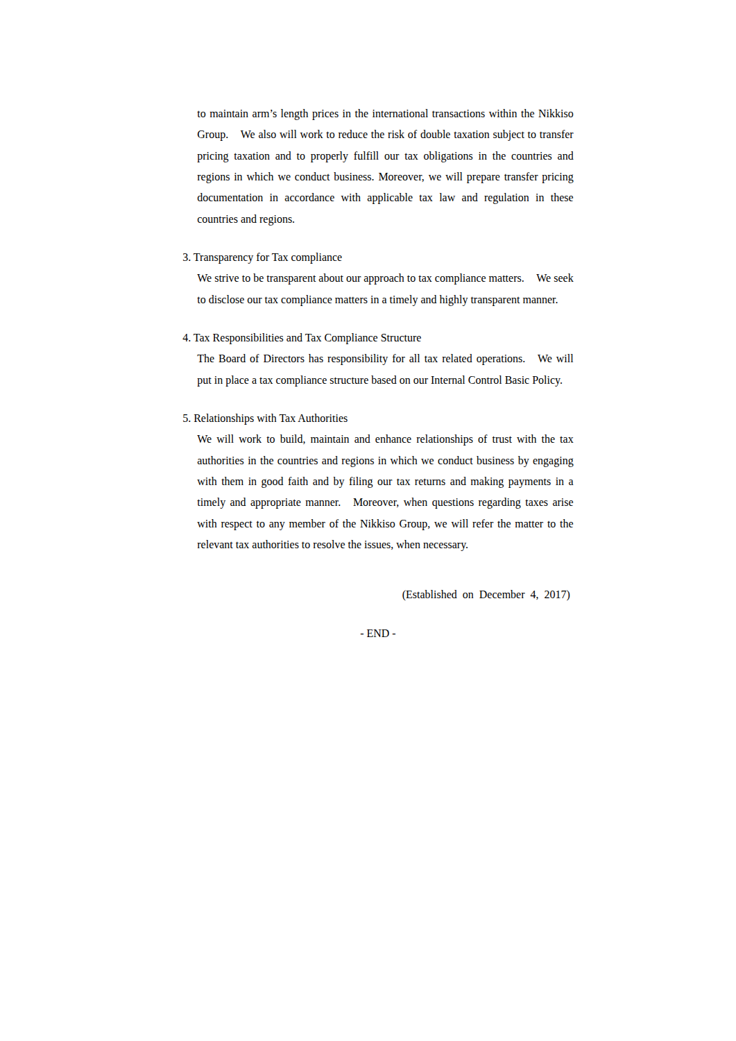to maintain arm’s length prices in the international transactions within the Nikkiso Group. We also will work to reduce the risk of double taxation subject to transfer pricing taxation and to properly fulfill our tax obligations in the countries and regions in which we conduct business. Moreover, we will prepare transfer pricing documentation in accordance with applicable tax law and regulation in these countries and regions.
3. Transparency for Tax compliance
We strive to be transparent about our approach to tax compliance matters. We seek to disclose our tax compliance matters in a timely and highly transparent manner.
4. Tax Responsibilities and Tax Compliance Structure
The Board of Directors has responsibility for all tax related operations. We will put in place a tax compliance structure based on our Internal Control Basic Policy.
5. Relationships with Tax Authorities
We will work to build, maintain and enhance relationships of trust with the tax authorities in the countries and regions in which we conduct business by engaging with them in good faith and by filing our tax returns and making payments in a timely and appropriate manner. Moreover, when questions regarding taxes arise with respect to any member of the Nikkiso Group, we will refer the matter to the relevant tax authorities to resolve the issues, when necessary.
(Established on December 4, 2017)
- END -